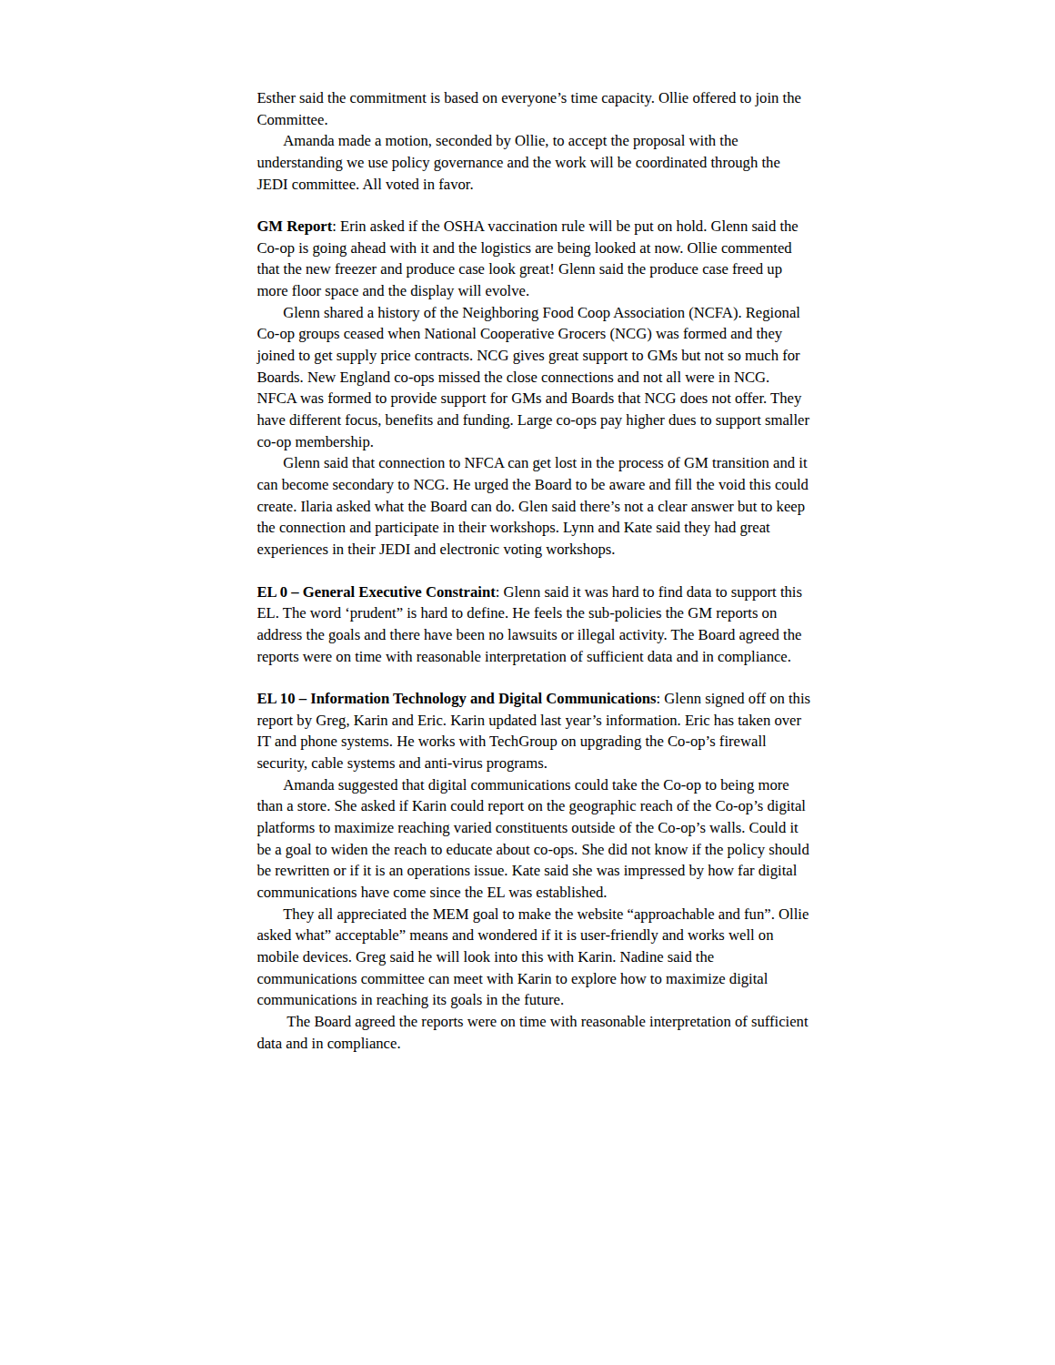Esther said the commitment is based on everyone’s time capacity. Ollie offered to join the Committee.
Amanda made a motion, seconded by Ollie, to accept the proposal with the understanding we use policy governance and the work will be coordinated through the JEDI committee. All voted in favor.
GM Report: Erin asked if the OSHA vaccination rule will be put on hold. Glenn said the Co-op is going ahead with it and the logistics are being looked at now. Ollie commented that the new freezer and produce case look great! Glenn said the produce case freed up more floor space and the display will evolve.
Glenn shared a history of the Neighboring Food Coop Association (NCFA). Regional Co-op groups ceased when National Cooperative Grocers (NCG) was formed and they joined to get supply price contracts. NCG gives great support to GMs but not so much for Boards. New England co-ops missed the close connections and not all were in NCG. NFCA was formed to provide support for GMs and Boards that NCG does not offer. They have different focus, benefits and funding. Large co-ops pay higher dues to support smaller co-op membership.
Glenn said that connection to NFCA can get lost in the process of GM transition and it can become secondary to NCG. He urged the Board to be aware and fill the void this could create. Ilaria asked what the Board can do. Glen said there’s not a clear answer but to keep the connection and participate in their workshops. Lynn and Kate said they had great experiences in their JEDI and electronic voting workshops.
EL 0 – General Executive Constraint: Glenn said it was hard to find data to support this EL. The word ‘prudent” is hard to define. He feels the sub-policies the GM reports on address the goals and there have been no lawsuits or illegal activity. The Board agreed the reports were on time with reasonable interpretation of sufficient data and in compliance.
EL 10 – Information Technology and Digital Communications: Glenn signed off on this report by Greg, Karin and Eric. Karin updated last year’s information. Eric has taken over IT and phone systems. He works with TechGroup on upgrading the Co-op’s firewall security, cable systems and anti-virus programs.
Amanda suggested that digital communications could take the Co-op to being more than a store. She asked if Karin could report on the geographic reach of the Co-op’s digital platforms to maximize reaching varied constituents outside of the Co-op’s walls. Could it be a goal to widen the reach to educate about co-ops. She did not know if the policy should be rewritten or if it is an operations issue. Kate said she was impressed by how far digital communications have come since the EL was established.
They all appreciated the MEM goal to make the website “approachable and fun”. Ollie asked what” acceptable” means and wondered if it is user-friendly and works well on mobile devices. Greg said he will look into this with Karin. Nadine said the communications committee can meet with Karin to explore how to maximize digital communications in reaching its goals in the future.
The Board agreed the reports were on time with reasonable interpretation of sufficient data and in compliance.